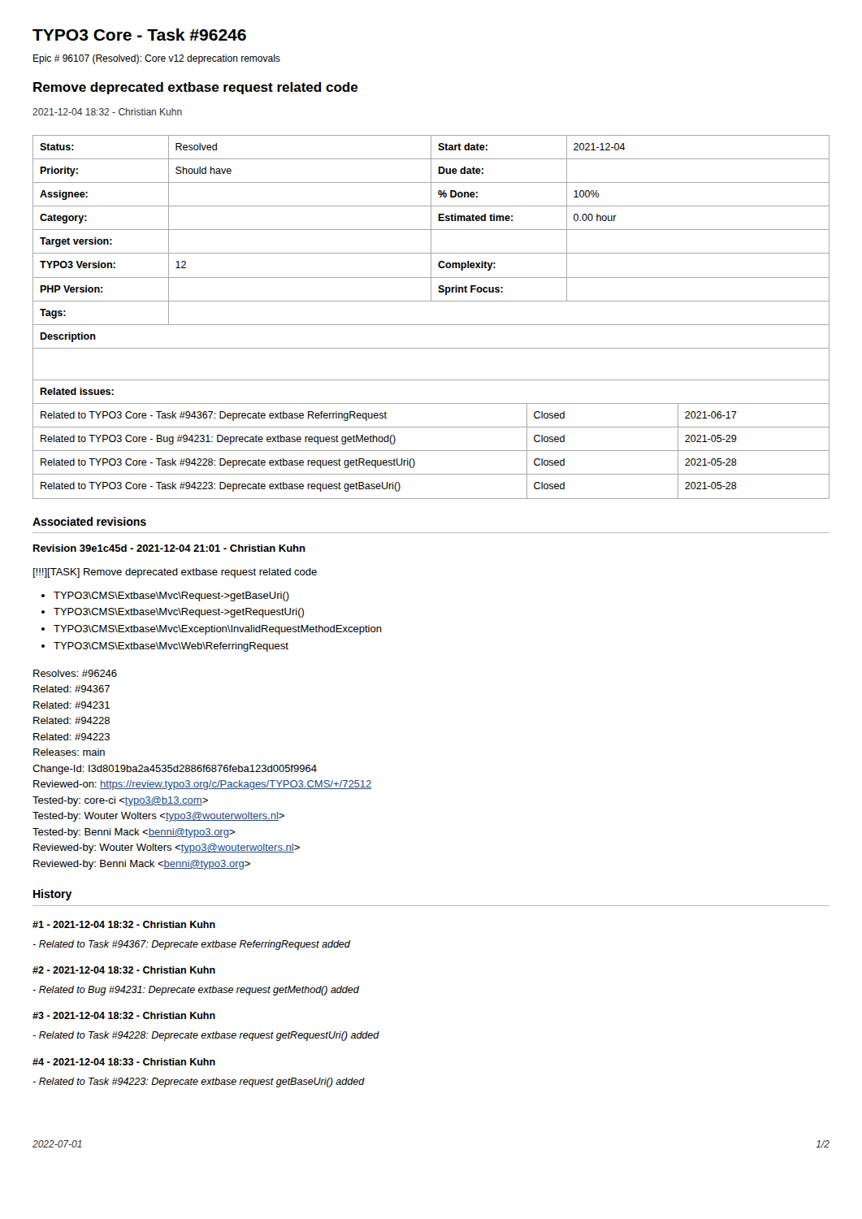TYPO3 Core - Task #96246
Epic # 96107 (Resolved): Core v12 deprecation removals
Remove deprecated extbase request related code
2021-12-04 18:32 - Christian Kuhn
| Status: | Resolved | Start date: | 2021-12-04 |
| Priority: | Should have | Due date: | |
| Assignee: | | % Done: | 100% |
| Category: | | Estimated time: | 0.00 hour |
| Target version: | | | |
| TYPO3 Version: | 12 | Complexity: | |
| PHP Version: | | Sprint Focus: | |
| Tags: | |
Description
Related issues:
| Related to TYPO3 Core - Task #94367: Deprecate extbase ReferringRequest | Closed | 2021-06-17 |
| Related to TYPO3 Core - Bug #94231: Deprecate extbase request getMethod() | Closed | 2021-05-29 |
| Related to TYPO3 Core - Task #94228: Deprecate extbase request getRequestUri() | Closed | 2021-05-28 |
| Related to TYPO3 Core - Task #94223: Deprecate extbase request getBaseUri() | Closed | 2021-05-28 |
Associated revisions
Revision 39e1c45d - 2021-12-04 21:01 - Christian Kuhn
[!!!][TASK] Remove deprecated extbase request related code
TYPO3\CMS\Extbase\Mvc\Request->getBaseUri()
TYPO3\CMS\Extbase\Mvc\Request->getRequestUri()
TYPO3\CMS\Extbase\Mvc\Exception\InvalidRequestMethodException
TYPO3\CMS\Extbase\Mvc\Web\ReferringRequest
Resolves: #96246
Related: #94367
Related: #94231
Related: #94228
Related: #94223
Releases: main
Change-Id: I3d8019ba2a4535d2886f6876feba123d005f9964
Reviewed-on: https://review.typo3.org/c/Packages/TYPO3.CMS/+/72512
Tested-by: core-ci <typo3@b13.com>
Tested-by: Wouter Wolters <typo3@wouterwolters.nl>
Tested-by: Benni Mack <benni@typo3.org>
Reviewed-by: Wouter Wolters <typo3@wouterwolters.nl>
Reviewed-by: Benni Mack <benni@typo3.org>
History
#1 - 2021-12-04 18:32 - Christian Kuhn
- Related to Task #94367: Deprecate extbase ReferringRequest added
#2 - 2021-12-04 18:32 - Christian Kuhn
- Related to Bug #94231: Deprecate extbase request getMethod() added
#3 - 2021-12-04 18:32 - Christian Kuhn
- Related to Task #94228: Deprecate extbase request getRequestUri() added
#4 - 2021-12-04 18:33 - Christian Kuhn
- Related to Task #94223: Deprecate extbase request getBaseUri() added
2022-07-01 1/2